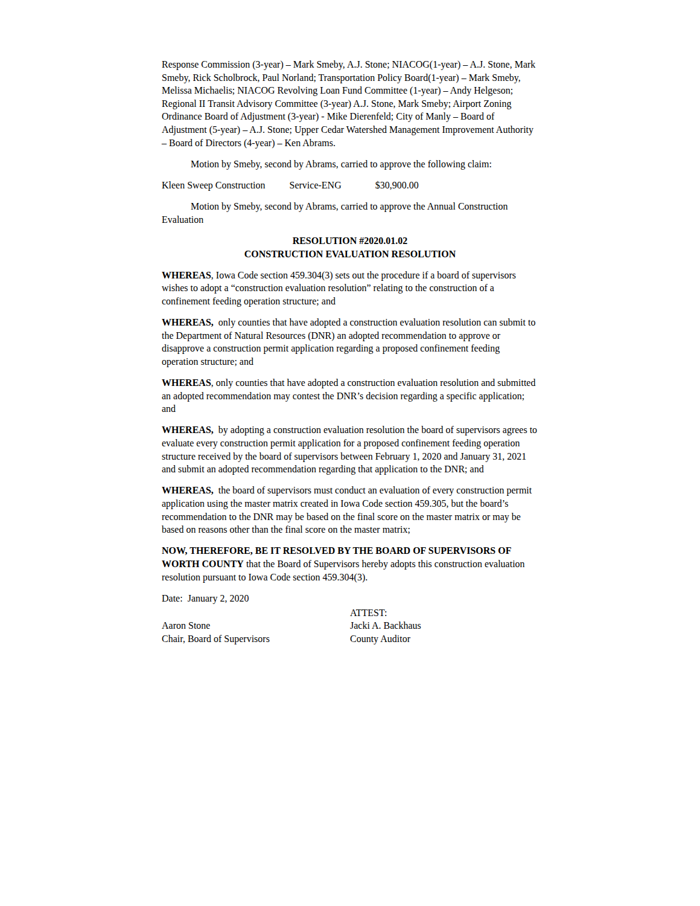Response Commission (3-year) – Mark Smeby, A.J. Stone; NIACOG(1-year) – A.J. Stone, Mark Smeby, Rick Scholbrock, Paul Norland; Transportation Policy Board(1-year) – Mark Smeby, Melissa Michaelis; NIACOG Revolving Loan Fund Committee (1-year) – Andy Helgeson; Regional II Transit Advisory Committee (3-year) A.J. Stone, Mark Smeby; Airport Zoning Ordinance Board of Adjustment (3-year) - Mike Dierenfeld; City of Manly – Board of Adjustment (5-year) – A.J. Stone; Upper Cedar Watershed Management Improvement Authority – Board of Directors (4-year) – Ken Abrams.
Motion by Smeby, second by Abrams, carried to approve the following claim:
Kleen Sweep Construction Service-ENG $30,900.00
Motion by Smeby, second by Abrams, carried to approve the Annual Construction Evaluation
RESOLUTION #2020.01.02
CONSTRUCTION EVALUATION RESOLUTION
WHEREAS, Iowa Code section 459.304(3) sets out the procedure if a board of supervisors wishes to adopt a “construction evaluation resolution” relating to the construction of a confinement feeding operation structure; and
WHEREAS, only counties that have adopted a construction evaluation resolution can submit to the Department of Natural Resources (DNR) an adopted recommendation to approve or disapprove a construction permit application regarding a proposed confinement feeding operation structure; and
WHEREAS, only counties that have adopted a construction evaluation resolution and submitted an adopted recommendation may contest the DNR’s decision regarding a specific application; and
WHEREAS, by adopting a construction evaluation resolution the board of supervisors agrees to evaluate every construction permit application for a proposed confinement feeding operation structure received by the board of supervisors between February 1, 2020 and January 31, 2021 and submit an adopted recommendation regarding that application to the DNR; and
WHEREAS, the board of supervisors must conduct an evaluation of every construction permit application using the master matrix created in Iowa Code section 459.305, but the board’s recommendation to the DNR may be based on the final score on the master matrix or may be based on reasons other than the final score on the master matrix;
NOW, THEREFORE, BE IT RESOLVED BY THE BOARD OF SUPERVISORS OF WORTH COUNTY that the Board of Supervisors hereby adopts this construction evaluation resolution pursuant to Iowa Code section 459.304(3).
Date: January 2, 2020
| | ATTEST: |
| Aaron Stone | Jacki A. Backhaus |
| Chair, Board of Supervisors | County Auditor |